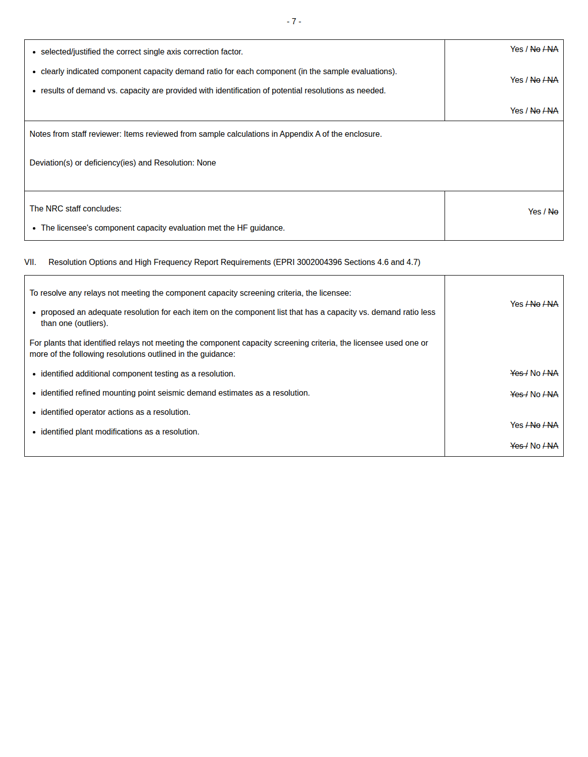- 7 -
| selected/justified the correct single axis correction factor. clearly indicated component capacity demand ratio for each component (in the sample evaluations). results of demand vs. capacity are provided with identification of potential resolutions as needed. | Yes / No / NA Yes / No / NA Yes / No / NA |
| Notes from staff reviewer: Items reviewed from sample calculations in Appendix A of the enclosure. Deviation(s) or deficiency(ies) and Resolution: None |
| The NRC staff concludes: The licensee's component capacity evaluation met the HF guidance. | Yes / No |
VII. Resolution Options and High Frequency Report Requirements (EPRI 3002004396 Sections 4.6 and 4.7)
| To resolve any relays not meeting the component capacity screening criteria, the licensee: proposed an adequate resolution for each item on the component list that has a capacity vs. demand ratio less than one (outliers). For plants that identified relays not meeting the component capacity screening criteria, the licensee used one or more of the following resolutions outlined in the guidance: identified additional component testing as a resolution. identified refined mounting point seismic demand estimates as a resolution. identified operator actions as a resolution. identified plant modifications as a resolution. | Yes / No / NA Yes / No / NA Yes / No / NA Yes / No / NA Yes / No / NA |